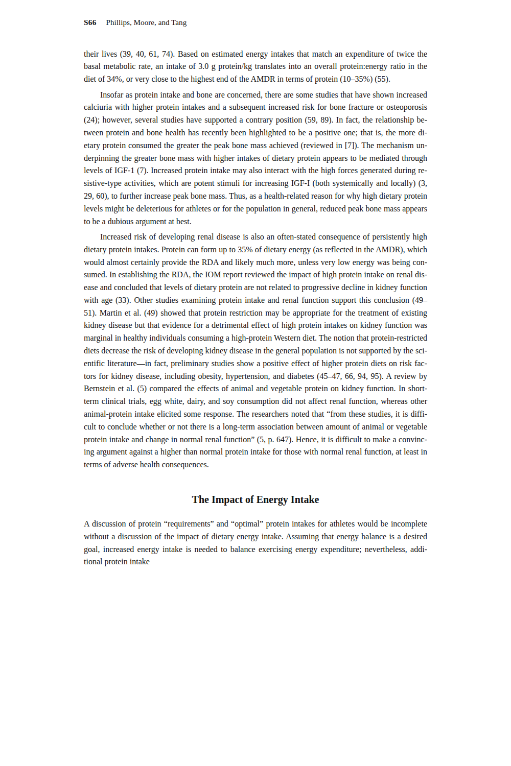S66 Phillips, Moore, and Tang
their lives (39, 40, 61, 74). Based on estimated energy intakes that match an expenditure of twice the basal metabolic rate, an intake of 3.0 g protein/kg translates into an overall protein:energy ratio in the diet of 34%, or very close to the highest end of the AMDR in terms of protein (10–35%) (55).
Insofar as protein intake and bone are concerned, there are some studies that have shown increased calciuria with higher protein intakes and a subsequent increased risk for bone fracture or osteoporosis (24); however, several studies have supported a contrary position (59, 89). In fact, the relationship between protein and bone health has recently been highlighted to be a positive one; that is, the more dietary protein consumed the greater the peak bone mass achieved (reviewed in [7]). The mechanism underpinning the greater bone mass with higher intakes of dietary protein appears to be mediated through levels of IGF-1 (7). Increased protein intake may also interact with the high forces generated during resistive-type activities, which are potent stimuli for increasing IGF-I (both systemically and locally) (3, 29, 60), to further increase peak bone mass. Thus, as a health-related reason for why high dietary protein levels might be deleterious for athletes or for the population in general, reduced peak bone mass appears to be a dubious argument at best.
Increased risk of developing renal disease is also an often-stated consequence of persistently high dietary protein intakes. Protein can form up to 35% of dietary energy (as reflected in the AMDR), which would almost certainly provide the RDA and likely much more, unless very low energy was being consumed. In establishing the RDA, the IOM report reviewed the impact of high protein intake on renal disease and concluded that levels of dietary protein are not related to progressive decline in kidney function with age (33). Other studies examining protein intake and renal function support this conclusion (49–51). Martin et al. (49) showed that protein restriction may be appropriate for the treatment of existing kidney disease but that evidence for a detrimental effect of high protein intakes on kidney function was marginal in healthy individuals consuming a high-protein Western diet. The notion that protein-restricted diets decrease the risk of developing kidney disease in the general population is not supported by the scientific literature—in fact, preliminary studies show a positive effect of higher protein diets on risk factors for kidney disease, including obesity, hypertension, and diabetes (45–47, 66, 94, 95). A review by Bernstein et al. (5) compared the effects of animal and vegetable protein on kidney function. In short-term clinical trials, egg white, dairy, and soy consumption did not affect renal function, whereas other animal-protein intake elicited some response. The researchers noted that “from these studies, it is difficult to conclude whether or not there is a long-term association between amount of animal or vegetable protein intake and change in normal renal function” (5, p. 647). Hence, it is difficult to make a convincing argument against a higher than normal protein intake for those with normal renal function, at least in terms of adverse health consequences.
The Impact of Energy Intake
A discussion of protein “requirements” and “optimal” protein intakes for athletes would be incomplete without a discussion of the impact of dietary energy intake. Assuming that energy balance is a desired goal, increased energy intake is needed to balance exercising energy expenditure; nevertheless, additional protein intake